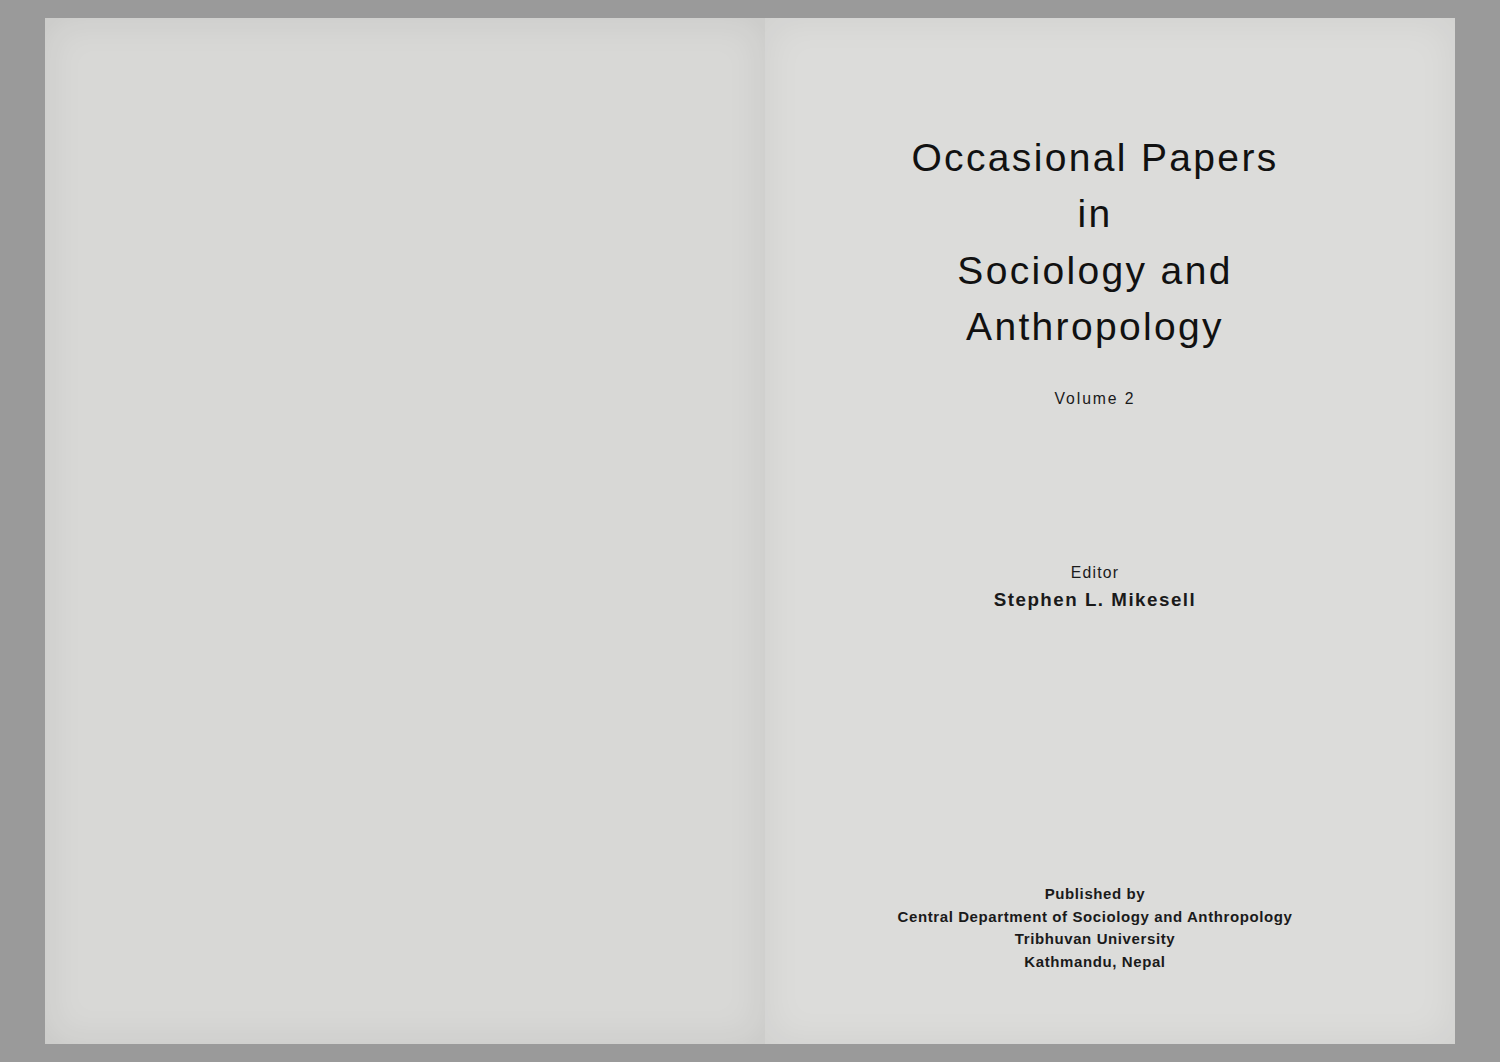Occasional Papers
in
Sociology and Anthropology
Volume 2
Editor
Stephen L. Mikesell
Published by
Central Department of Sociology and Anthropology
Tribhuvan University
Kathmandu, Nepal